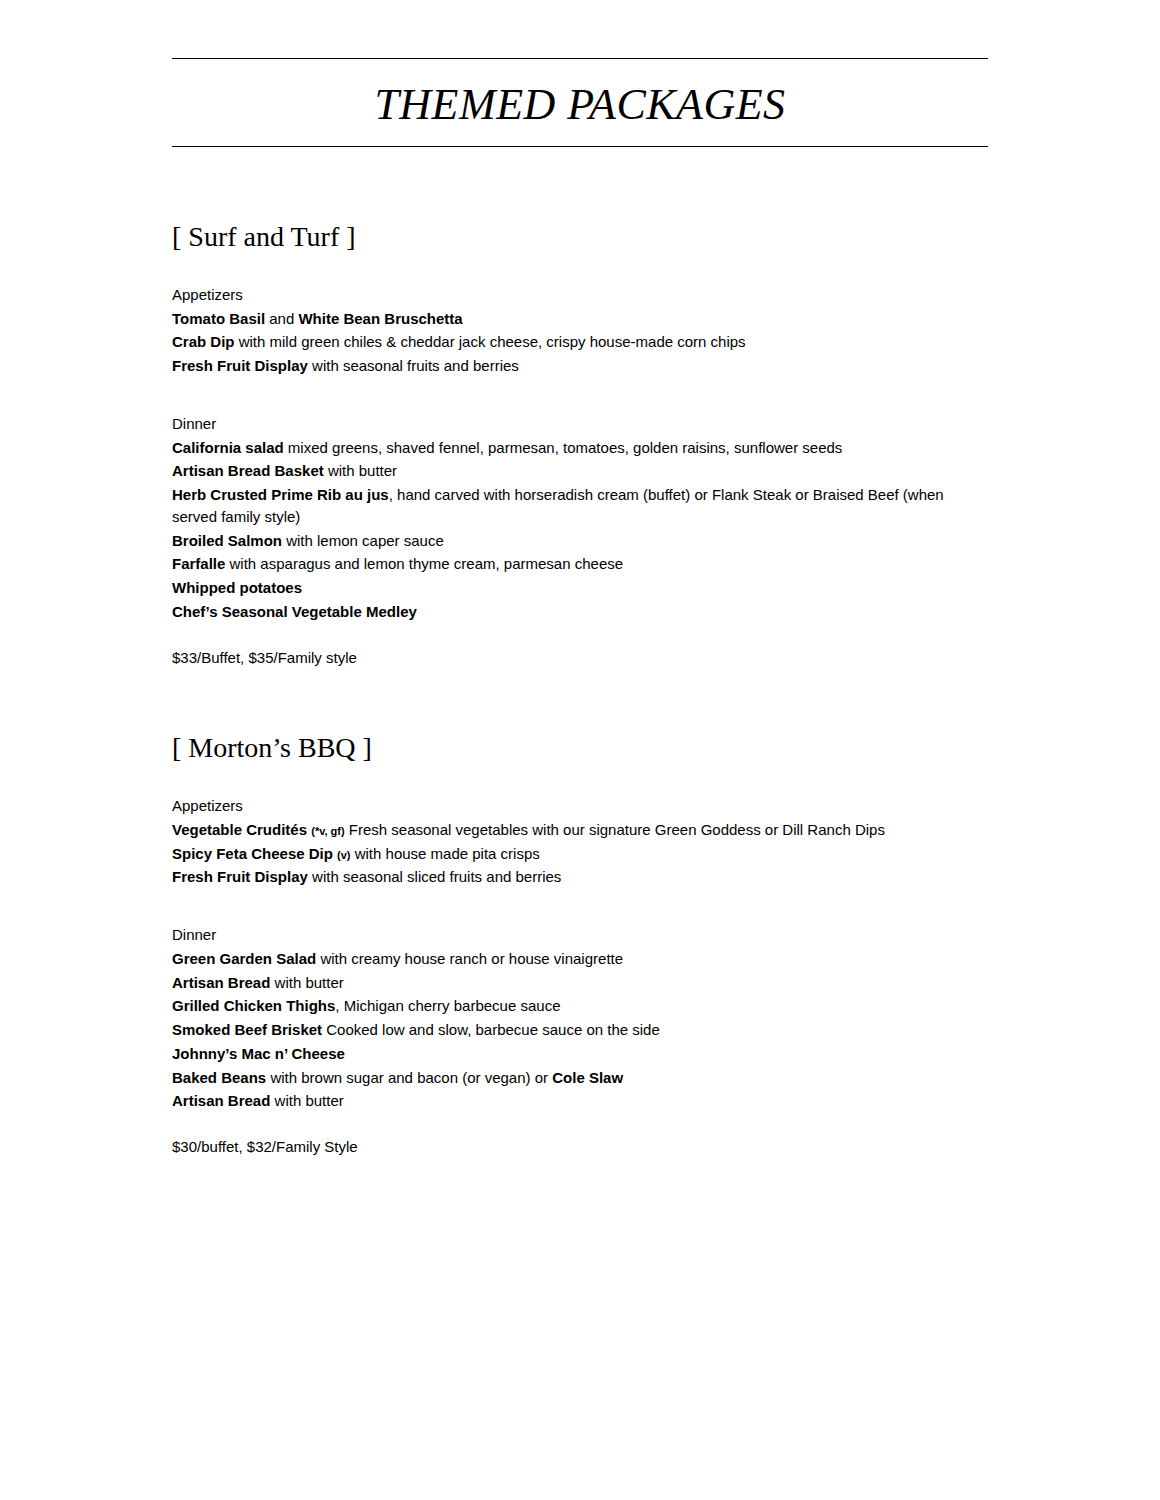THEMED PACKAGES
[ Surf and Turf ]
Appetizers
Tomato Basil and White Bean Bruschetta
Crab Dip with mild green chiles & cheddar jack cheese, crispy house-made corn chips
Fresh Fruit Display with seasonal fruits and berries
Dinner
California salad mixed greens, shaved fennel, parmesan, tomatoes, golden raisins, sunflower seeds
Artisan Bread Basket with butter
Herb Crusted Prime Rib au jus, hand carved with horseradish cream (buffet) or Flank Steak or Braised Beef (when served family style)
Broiled Salmon with lemon caper sauce
Farfalle with asparagus and lemon thyme cream, parmesan cheese
Whipped potatoes
Chef’s Seasonal Vegetable Medley
$33/Buffet, $35/Family style
[ Morton’s BBQ ]
Appetizers
Vegetable Crudités (*v, gf) Fresh seasonal vegetables with our signature Green Goddess or Dill Ranch Dips
Spicy Feta Cheese Dip (v) with house made pita crisps
Fresh Fruit Display with seasonal sliced fruits and berries
Dinner
Green Garden Salad with creamy house ranch or house vinaigrette
Artisan Bread with butter
Grilled Chicken Thighs, Michigan cherry barbecue sauce
Smoked Beef Brisket Cooked low and slow, barbecue sauce on the side
Johnny’s Mac n’ Cheese
Baked Beans with brown sugar and bacon (or vegan) or Cole Slaw
Artisan Bread with butter
$30/buffet, $32/Family Style